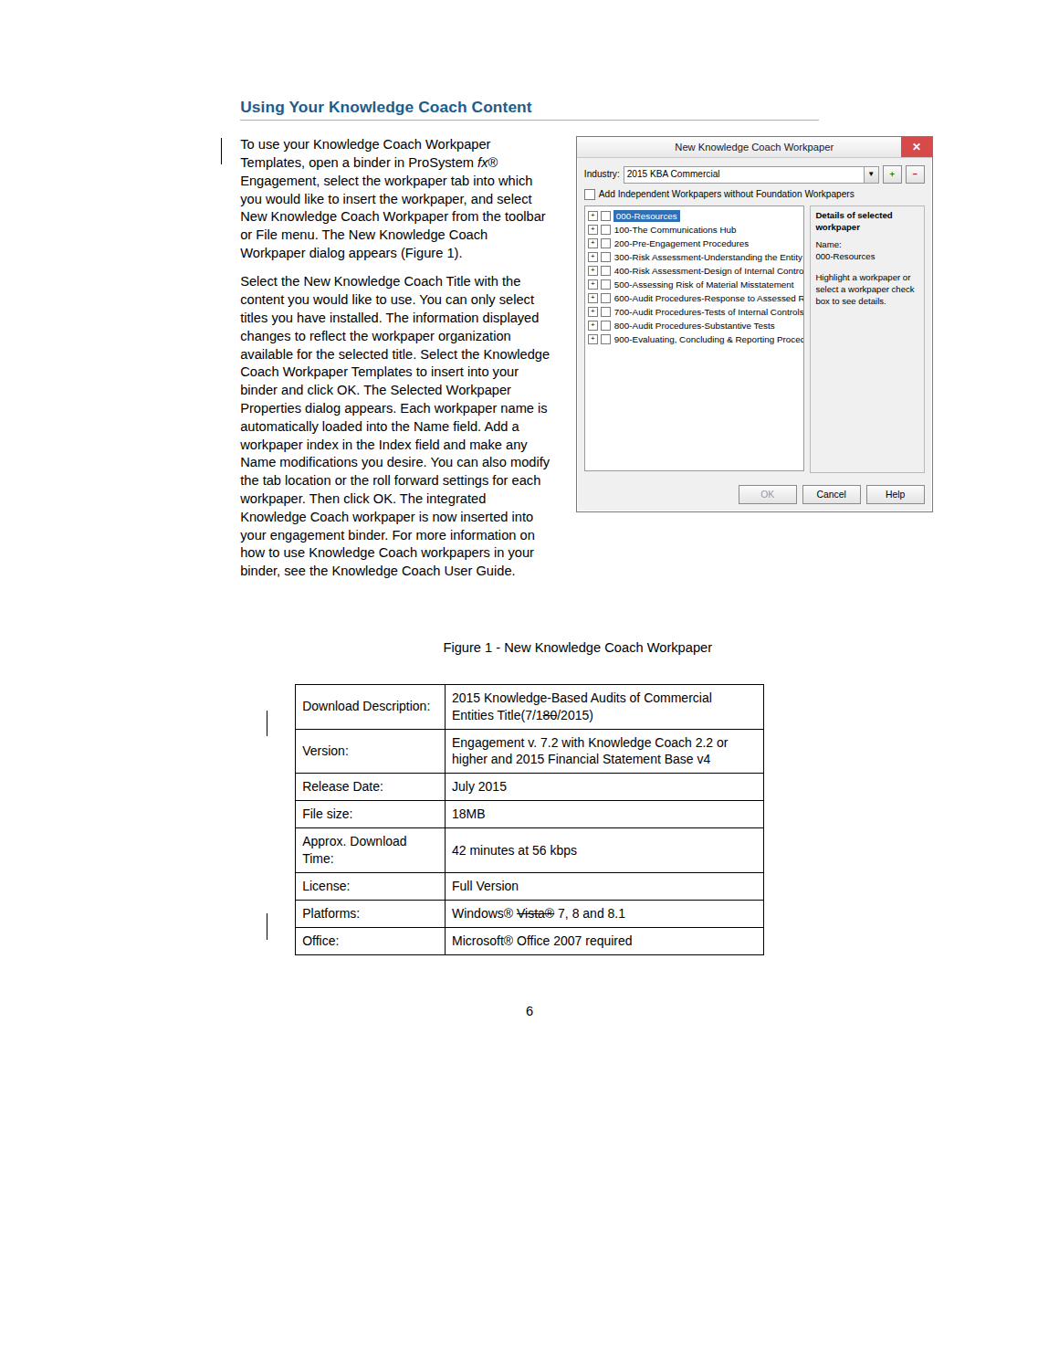Using Your Knowledge Coach Content
To use your Knowledge Coach Workpaper Templates, open a binder in ProSystem fx® Engagement, select the workpaper tab into which you would like to insert the workpaper, and select New Knowledge Coach Workpaper from the toolbar or File menu. The New Knowledge Coach Workpaper dialog appears (Figure 1).
Select the New Knowledge Coach Title with the content you would like to use. You can only select titles you have installed. The information displayed changes to reflect the workpaper organization available for the selected title. Select the Knowledge Coach Workpaper Templates to insert into your binder and click OK. The Selected Workpaper Properties dialog appears. Each workpaper name is automatically loaded into the Name field. Add a workpaper index in the Index field and make any Name modifications you desire. You can also modify the tab location or the roll forward settings for each workpaper. Then click OK. The integrated Knowledge Coach workpaper is now inserted into your engagement binder. For more information on how to use Knowledge Coach workpapers in your binder, see the Knowledge Coach User Guide.
New Knowledge Coach Workpaper
✕
Industry:
2015 KBA Commercial ▼
+
−
Add Independent Workpapers without Foundation Workpapers
+ 000-Resources
+ 100-The Communications Hub
+ 200-Pre-Engagement Procedures
+ 300-Risk Assessment-Understanding the Entity & Environment
+ 400-Risk Assessment-Design of Internal Controls
+ 500-Assessing Risk of Material Misstatement
+ 600-Audit Procedures-Response to Assessed Risks
+ 700-Audit Procedures-Tests of Internal Controls
+ 800-Audit Procedures-Substantive Tests
+ 900-Evaluating, Concluding & Reporting Procedures
Details of selected workpaper
Name:
000-Resources
Highlight a workpaper or select a workpaper check box to see details.
OK
Cancel
Help
Figure 1 - New Knowledge Coach Workpaper
| Download Description: | 2015 Knowledge-Based Audits of Commercial Entities Title(7/1 8 0 /2015) |
| Version: | Engagement v. 7.2 with Knowledge Coach 2.2 or higher and 2015 Financial Statement Base v4 |
| Release Date: | July 2015 |
| File size: | 18MB |
| Approx. Download Time: | 42 minutes at 56 kbps |
| License: | Full Version |
| Platforms: | Windows® Vista® 7, 8 and 8.1 |
| Office: | Microsoft® Office 2007 required |
6